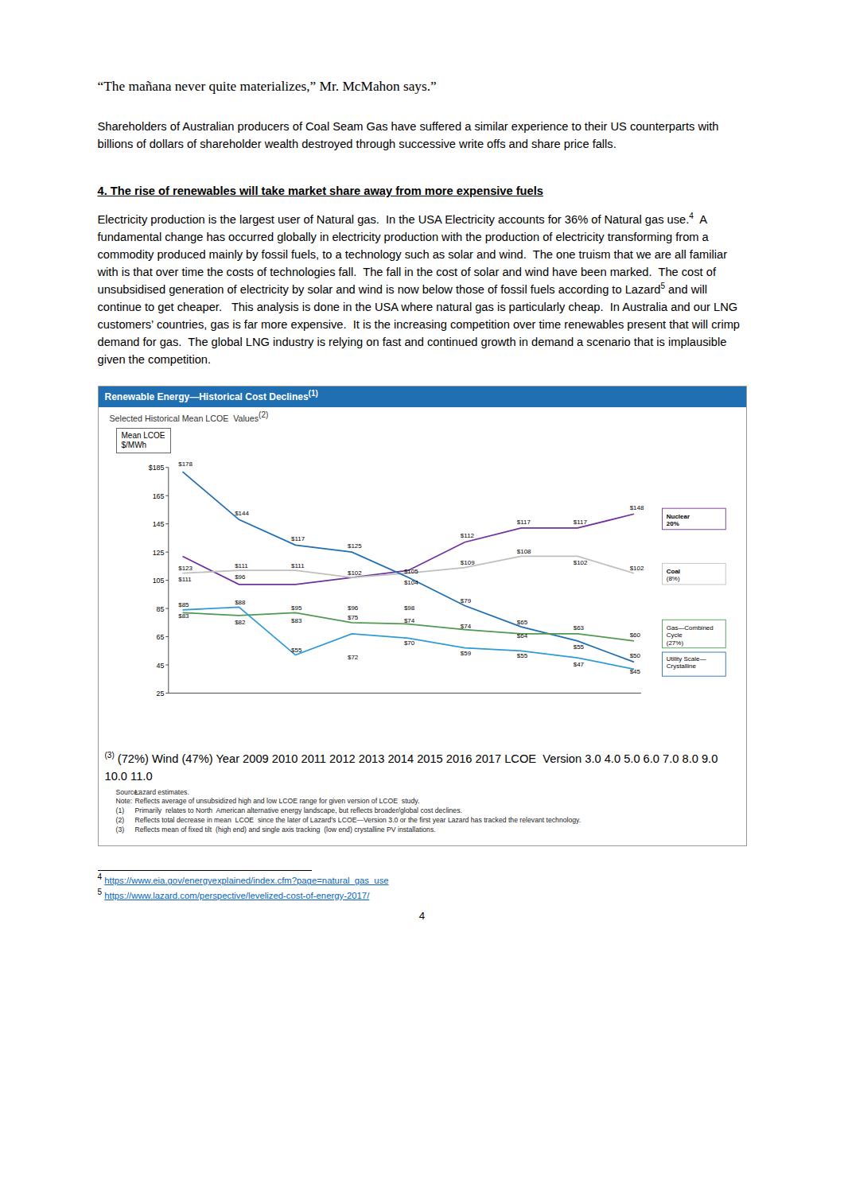“The mañana never quite materializes,” Mr. McMahon says.”
Shareholders of Australian producers of Coal Seam Gas have suffered a similar experience to their US counterparts with billions of dollars of shareholder wealth destroyed through successive write offs and share price falls.
4. The rise of renewables will take market share away from more expensive fuels
Electricity production is the largest user of Natural gas. In the USA Electricity accounts for 36% of Natural gas use.4 A fundamental change has occurred globally in electricity production with the production of electricity transforming from a commodity produced mainly by fossil fuels, to a technology such as solar and wind. The one truism that we are all familiar with is that over time the costs of technologies fall. The fall in the cost of solar and wind have been marked. The cost of unsubsidised generation of electricity by solar and wind is now below those of fossil fuels according to Lazard5 and will continue to get cheaper. This analysis is done in the USA where natural gas is particularly cheap. In Australia and our LNG customers’ countries, gas is far more expensive. It is the increasing competition over time renewables present that will crimp demand for gas. The global LNG industry is relying on fast and continued growth in demand a scenario that is implausible given the competition.
Renewable Energy—Historical Cost Declines(1)
Selected Historical Mean LCOE Values(2)
Mean LCOE
$/MWh
$185 165 145 125 105 85 65 45 25 $178 $123 $111 $85 $83 $144 $111 $96 $88 $82 $117 $111 $95 $83 $55 $125 $102 $96 $75 $72 $105 $104 $98 $74 $70 $112 $109 $79 $74 $59 $117 $108 $65 $64 $55 $117 $102 $63 $55 $47 $148 $102 $60 $50 $45 Nuclear 20% Coal (8%) Gas—Combined Cycle (27%) Utility Scale— Crystalline(3) (72%) Wind (47%) Year 2009 2010 2011 2012 2013 2014 2015 2016 2017 LCOE Version 3.0 4.0 5.0 6.0 7.0 8.0 9.0 10.0 11.0
Source: Lazard estimates.
Note: Reflects average of unsubsidized high and low LCOE range for given version of LCOE study.
(1) Primarily relates to North American alternative energy landscape, but reflects broader/global cost declines.
(2) Reflects total decrease in mean LCOE since the later of Lazard’s LCOE—Version 3.0 or the first year Lazard has tracked the relevant technology.
(3) Reflects mean of fixed tilt (high end) and single axis tracking (low end) crystalline PV installations.
4 https://www.eia.gov/energyexplained/index.cfm?page=natural_gas_use
5 https://www.lazard.com/perspective/levelized-cost-of-energy-2017/
4